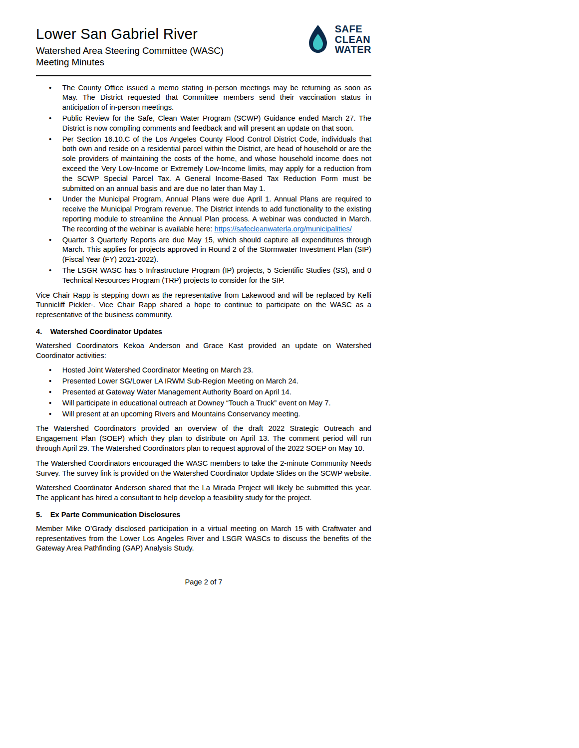Lower San Gabriel River
Watershed Area Steering Committee (WASC)
Meeting Minutes
SAFE
CLEAN
WATER
The County Office issued a memo stating in-person meetings may be returning as soon as May. The District requested that Committee members send their vaccination status in anticipation of in-person meetings.
Public Review for the Safe, Clean Water Program (SCWP) Guidance ended March 27. The District is now compiling comments and feedback and will present an update on that soon.
Per Section 16.10.C of the Los Angeles County Flood Control District Code, individuals that both own and reside on a residential parcel within the District, are head of household or are the sole providers of maintaining the costs of the home, and whose household income does not exceed the Very Low-Income or Extremely Low-Income limits, may apply for a reduction from the SCWP Special Parcel Tax. A General Income-Based Tax Reduction Form must be submitted on an annual basis and are due no later than May 1.
Under the Municipal Program, Annual Plans were due April 1. Annual Plans are required to receive the Municipal Program revenue. The District intends to add functionality to the existing reporting module to streamline the Annual Plan process. A webinar was conducted in March. The recording of the webinar is available here: https://safecleanwaterla.org/municipalities/
Quarter 3 Quarterly Reports are due May 15, which should capture all expenditures through March. This applies for projects approved in Round 2 of the Stormwater Investment Plan (SIP) (Fiscal Year (FY) 2021-2022).
The LSGR WASC has 5 Infrastructure Program (IP) projects, 5 Scientific Studies (SS), and 0 Technical Resources Program (TRP) projects to consider for the SIP.
Vice Chair Rapp is stepping down as the representative from Lakewood and will be replaced by Kelli Tunnicliff Pickler-. Vice Chair Rapp shared a hope to continue to participate on the WASC as a representative of the business community.
4. Watershed Coordinator Updates
Watershed Coordinators Kekoa Anderson and Grace Kast provided an update on Watershed Coordinator activities:
Hosted Joint Watershed Coordinator Meeting on March 23.
Presented Lower SG/Lower LA IRWM Sub-Region Meeting on March 24.
Presented at Gateway Water Management Authority Board on April 14.
Will participate in educational outreach at Downey “Touch a Truck” event on May 7.
Will present at an upcoming Rivers and Mountains Conservancy meeting.
The Watershed Coordinators provided an overview of the draft 2022 Strategic Outreach and Engagement Plan (SOEP) which they plan to distribute on April 13. The comment period will run through April 29. The Watershed Coordinators plan to request approval of the 2022 SOEP on May 10.
The Watershed Coordinators encouraged the WASC members to take the 2-minute Community Needs Survey. The survey link is provided on the Watershed Coordinator Update Slides on the SCWP website.
Watershed Coordinator Anderson shared that the La Mirada Project will likely be submitted this year. The applicant has hired a consultant to help develop a feasibility study for the project.
5. Ex Parte Communication Disclosures
Member Mike O’Grady disclosed participation in a virtual meeting on March 15 with Craftwater and representatives from the Lower Los Angeles River and LSGR WASCs to discuss the benefits of the Gateway Area Pathfinding (GAP) Analysis Study.
Page 2 of 7